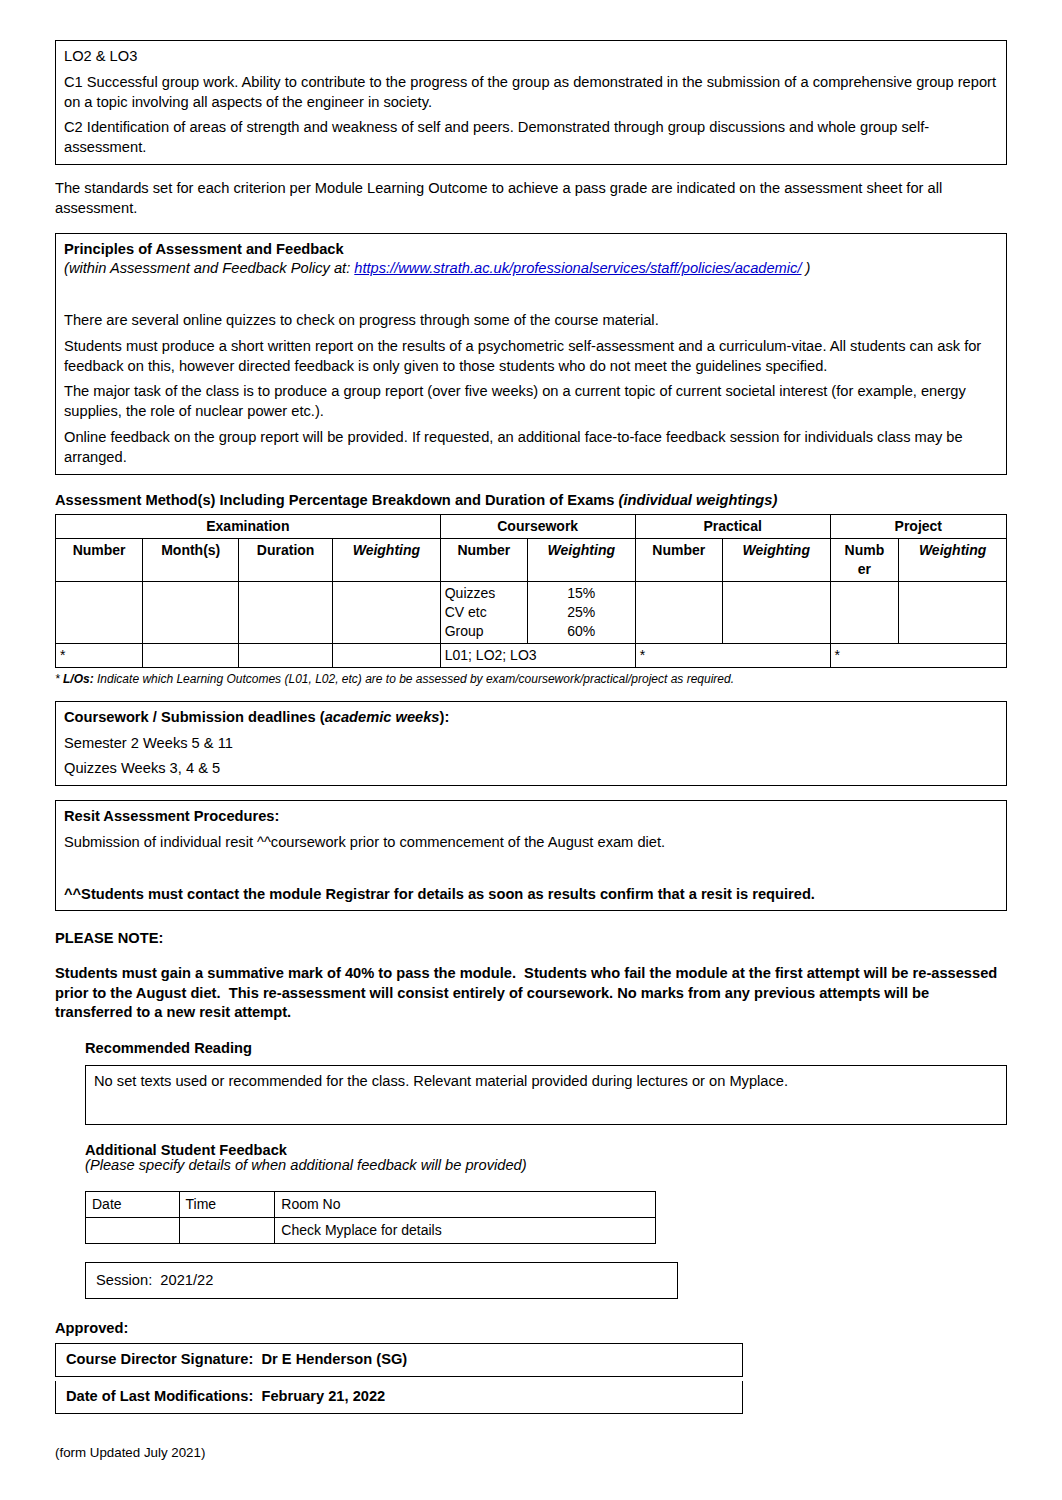LO2 & LO3
C1 Successful group work. Ability to contribute to the progress of the group as demonstrated in the submission of a comprehensive group report on a topic involving all aspects of the engineer in society.
C2 Identification of areas of strength and weakness of self and peers. Demonstrated through group discussions and whole group self-assessment.
The standards set for each criterion per Module Learning Outcome to achieve a pass grade are indicated on the assessment sheet for all assessment.
Principles of Assessment and Feedback
(within Assessment and Feedback Policy at: https://www.strath.ac.uk/professionalservices/staff/policies/academic/ )
There are several online quizzes to check on progress through some of the course material.
Students must produce a short written report on the results of a psychometric self-assessment and a curriculum-vitae. All students can ask for feedback on this, however directed feedback is only given to those students who do not meet the guidelines specified.
The major task of the class is to produce a group report (over five weeks) on a current topic of current societal interest (for example, energy supplies, the role of nuclear power etc.).
Online feedback on the group report will be provided. If requested, an additional face-to-face feedback session for individuals class may be arranged.
Assessment Method(s) Including Percentage Breakdown and Duration of Exams (individual weightings)
| Examination | Coursework | Practical | Project |
| --- | --- | --- | --- |
| Number | Month(s) | Duration | Weighting | Number | Weighting | Number | Weighting | Numb er | Weighting |
| | | | | Quizzes CV etc Group | 15% 25% 60% | | | | |
| * | | | | L01; LO2; LO3 | * | * |
* L/Os: Indicate which Learning Outcomes (L01, L02, etc) are to be assessed by exam/coursework/practical/project as required.
Coursework / Submission deadlines (academic weeks):
Semester 2 Weeks 5 & 11
Quizzes Weeks 3, 4 & 5
Resit Assessment Procedures:
Submission of individual resit ^^coursework prior to commencement of the August exam diet.
^^Students must contact the module Registrar for details as soon as results confirm that a resit is required.
PLEASE NOTE:
Students must gain a summative mark of 40% to pass the module. Students who fail the module at the first attempt will be re-assessed prior to the August diet. This re-assessment will consist entirely of coursework. No marks from any previous attempts will be transferred to a new resit attempt.
Recommended Reading
No set texts used or recommended for the class. Relevant material provided during lectures or on Myplace.
Additional Student Feedback
(Please specify details of when additional feedback will be provided)
| Date | Time | Room No |
| | | Check Myplace for details |
Session: 2021/22
Approved:
Course Director Signature: Dr E Henderson (SG)
Date of Last Modifications: February 21, 2022
(form Updated July 2021)